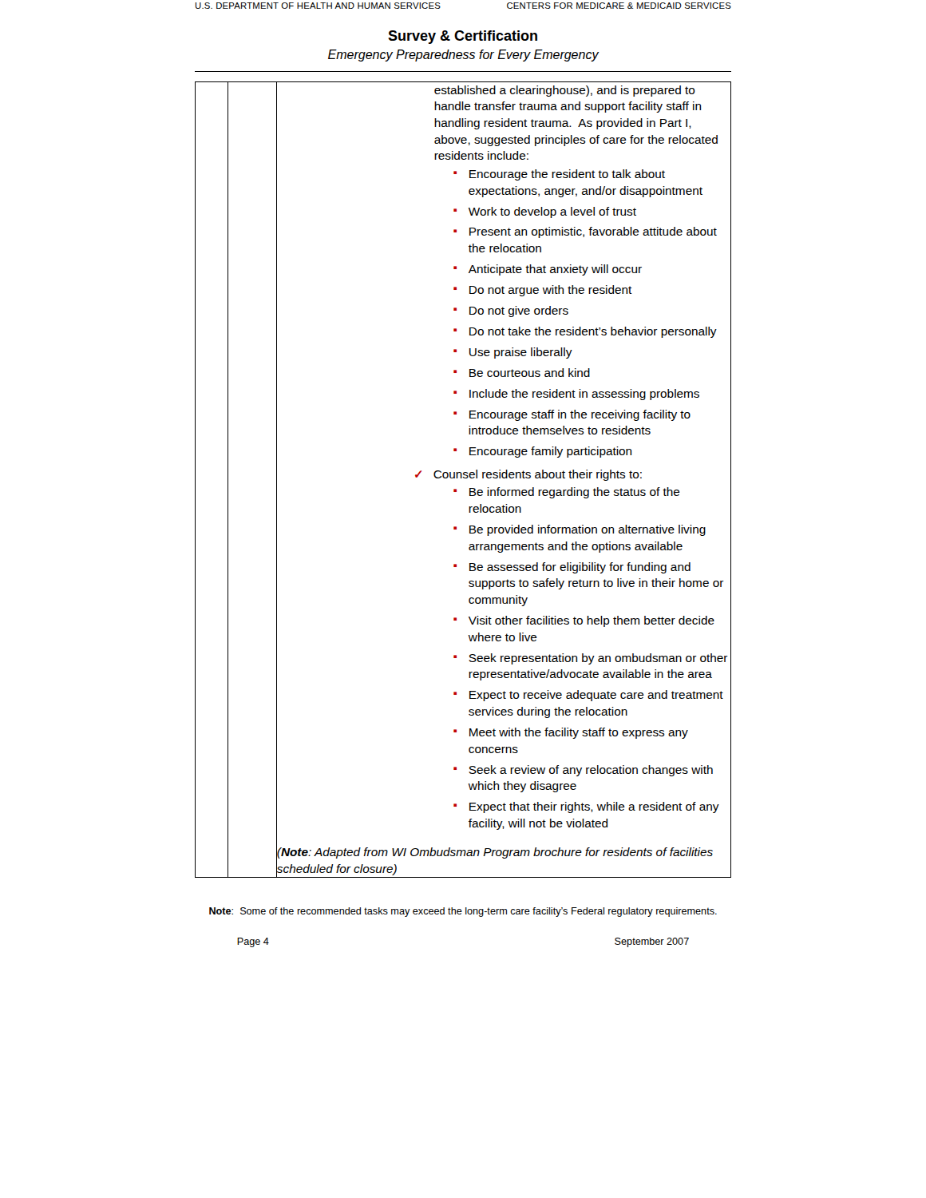U.S. DEPARTMENT OF HEALTH AND HUMAN SERVICES CENTERS FOR MEDICARE & MEDICAID SERVICES
Survey & Certification
Emergency Preparedness for Every Emergency
| | | established a clearinghouse), and is prepared to handle transfer trauma and support facility staff in handling resident trauma. As provided in Part I, above, suggested principles of care for the relocated residents include: Encourage the resident to talk about expectations, anger, and/or disappointment Work to develop a level of trust Present an optimistic, favorable attitude about the relocation Anticipate that anxiety will occur Do not argue with the resident Do not give orders Do not take the resident’s behavior personally Use praise liberally Be courteous and kind Include the resident in assessing problems Encourage staff in the receiving facility to introduce themselves to residents Encourage family participation Counsel residents about their rights to: Be informed regarding the status of the relocation Be provided information on alternative living arrangements and the options available Be assessed for eligibility for funding and supports to safely return to live in their home or community Visit other facilities to help them better decide where to live Seek representation by an ombudsman or other representative/advocate available in the area Expect to receive adequate care and treatment services during the relocation Meet with the facility staff to express any concerns Seek a review of any relocation changes with which they disagree Expect that their rights, while a resident of any facility, will not be violated ( Note : Adapted from WI Ombudsman Program brochure for residents of facilities scheduled for closure) |
Note: Some of the recommended tasks may exceed the long-term care facility’s Federal regulatory requirements.
Page 4 September 2007